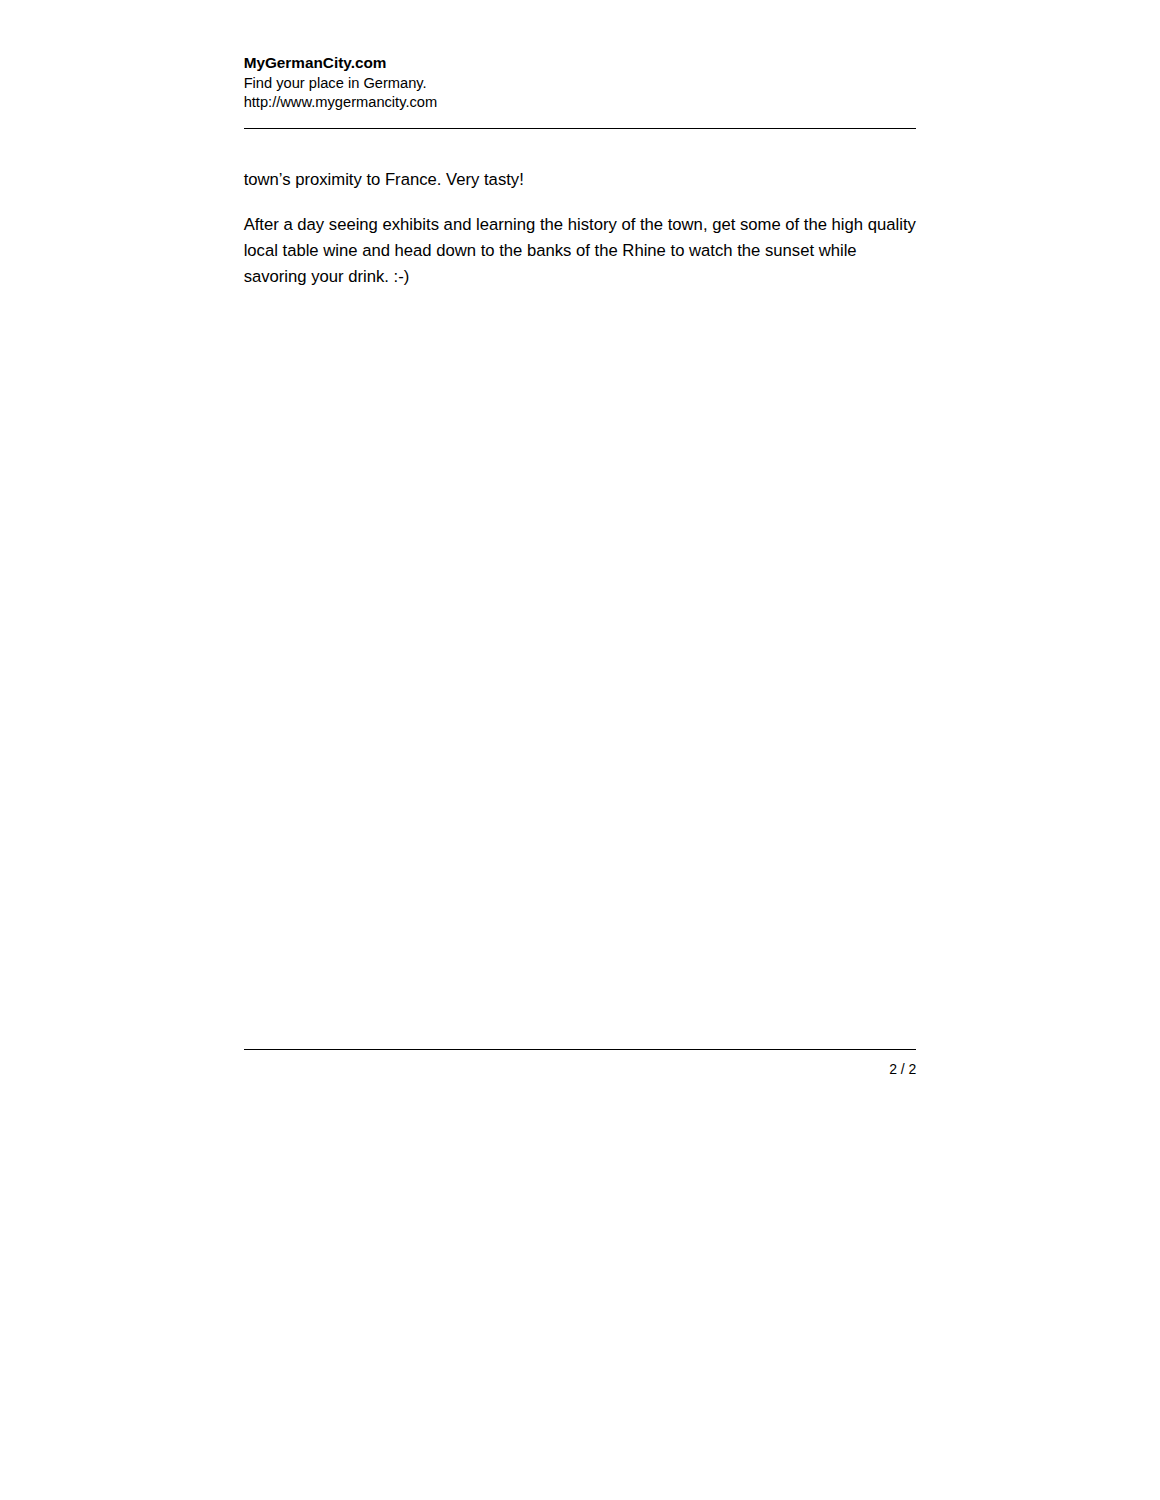MyGermanCity.com
Find your place in Germany.
http://www.mygermancity.com
town’s proximity to France. Very tasty!
After a day seeing exhibits and learning the history of the town, get some of the high quality local table wine and head down to the banks of the Rhine to watch the sunset while savoring your drink. :-)
2 / 2